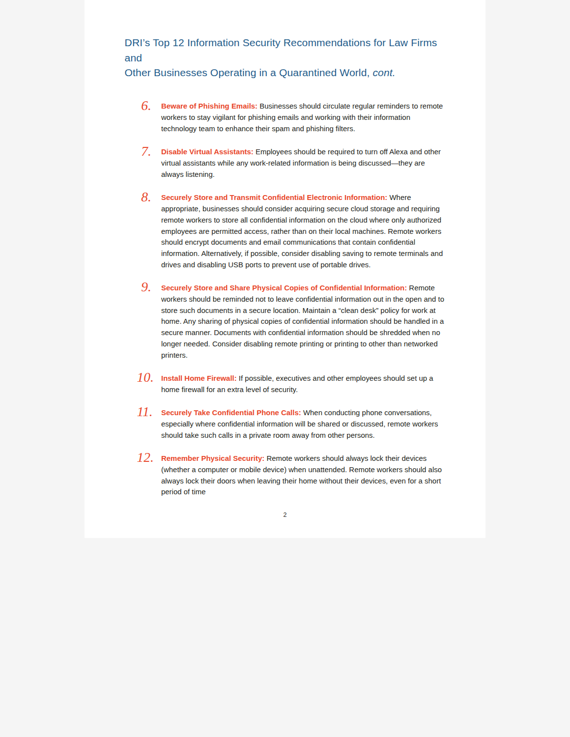DRI’s Top 12 Information Security Recommendations for Law Firms and
Other Businesses Operating in a Quarantined World, cont.
6. Beware of Phishing Emails: Businesses should circulate regular reminders to remote workers to stay vigilant for phishing emails and working with their information technology team to enhance their spam and phishing filters.
7. Disable Virtual Assistants: Employees should be required to turn off Alexa and other virtual assistants while any work-related information is being discussed—they are always listening.
8. Securely Store and Transmit Confidential Electronic Information: Where appropriate, businesses should consider acquiring secure cloud storage and requiring remote workers to store all confidential information on the cloud where only authorized employees are permitted access, rather than on their local machines. Remote workers should encrypt documents and email communications that contain confidential information. Alternatively, if possible, consider disabling saving to remote terminals and drives and disabling USB ports to prevent use of portable drives.
9. Securely Store and Share Physical Copies of Confidential Information: Remote workers should be reminded not to leave confidential information out in the open and to store such documents in a secure location. Maintain a “clean desk” policy for work at home. Any sharing of physical copies of confidential information should be handled in a secure manner. Documents with confidential information should be shredded when no longer needed. Consider disabling remote printing or printing to other than networked printers.
10. Install Home Firewall: If possible, executives and other employees should set up a home firewall for an extra level of security.
11. Securely Take Confidential Phone Calls: When conducting phone conversations, especially where confidential information will be shared or discussed, remote workers should take such calls in a private room away from other persons.
12. Remember Physical Security: Remote workers should always lock their devices (whether a computer or mobile device) when unattended. Remote workers should also always lock their doors when leaving their home without their devices, even for a short period of time
2